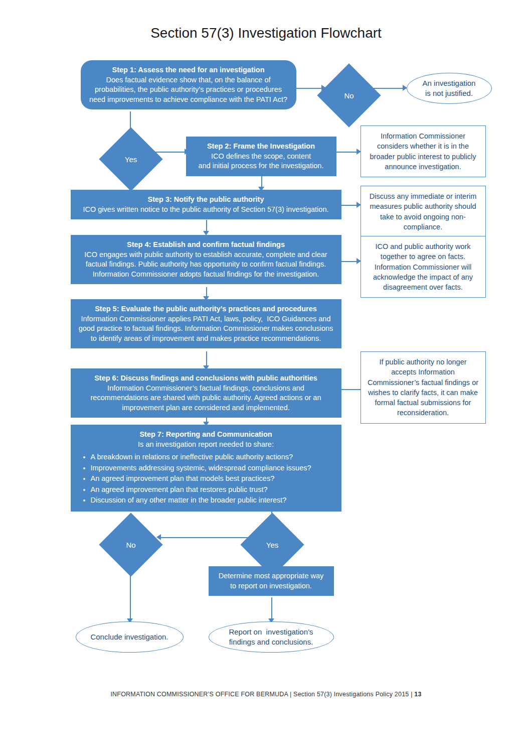Section 57(3) Investigation Flowchart
Step 1: Assess the need for an investigation
Does factual evidence show that, on the balance of probabilities, the public authority’s practices or procedures need improvements to achieve compliance with the PATI Act?
No
An investigation
is not justified.
Yes
Step 2: Frame the Investigation
ICO defines the scope, content
and initial process for the investigation.
Information Commissioner considers whether it is in the broader public interest to publicly announce investigation.
Step 3: Notify the public authority
ICO gives written notice to the public authority of Section 57(3) investigation.
Discuss any immediate or interim measures public authority should take to avoid ongoing non-compliance.
Step 4: Establish and confirm factual findings
ICO engages with public authority to establish accurate, complete and clear factual findings. Public authority has opportunity to confirm factual findings. Information Commissioner adopts factual findings for the investigation.
ICO and public authority work together to agree on facts. Information Commissioner will acknowledge the impact of any disagreement over facts.
Step 5: Evaluate the public authority’s practices and procedures
Information Commissioner applies PATI Act, laws, policy, ICO Guidances and good practice to factual findings. Information Commissioner makes conclusions to identify areas of improvement and makes practice recommendations.
Step 6: Discuss findings and conclusions with public authorities
Information Commissioner’s factual findings, conclusions and recommendations are shared with public authority. Agreed actions or an improvement plan are considered and implemented.
If public authority no longer accepts Information Commissioner’s factual findings or wishes to clarify facts, it can make formal factual submissions for reconsideration.
Step 7: Reporting and Communication
Is an investigation report needed to share:
A breakdown in relations or ineffective public authority actions?
Improvements addressing systemic, widespread compliance issues?
An agreed improvement plan that models best practices?
An agreed improvement plan that restores public trust?
Discussion of any other matter in the broader public interest?
Yes
No
Conclude investigation.
Determine most appropriate way to report on investigation.
Report on investigation’s findings and conclusions.
INFORMATION COMMISSIONER’S OFFICE FOR BERMUDA | Section 57(3) Investigations Policy 2015 | 13